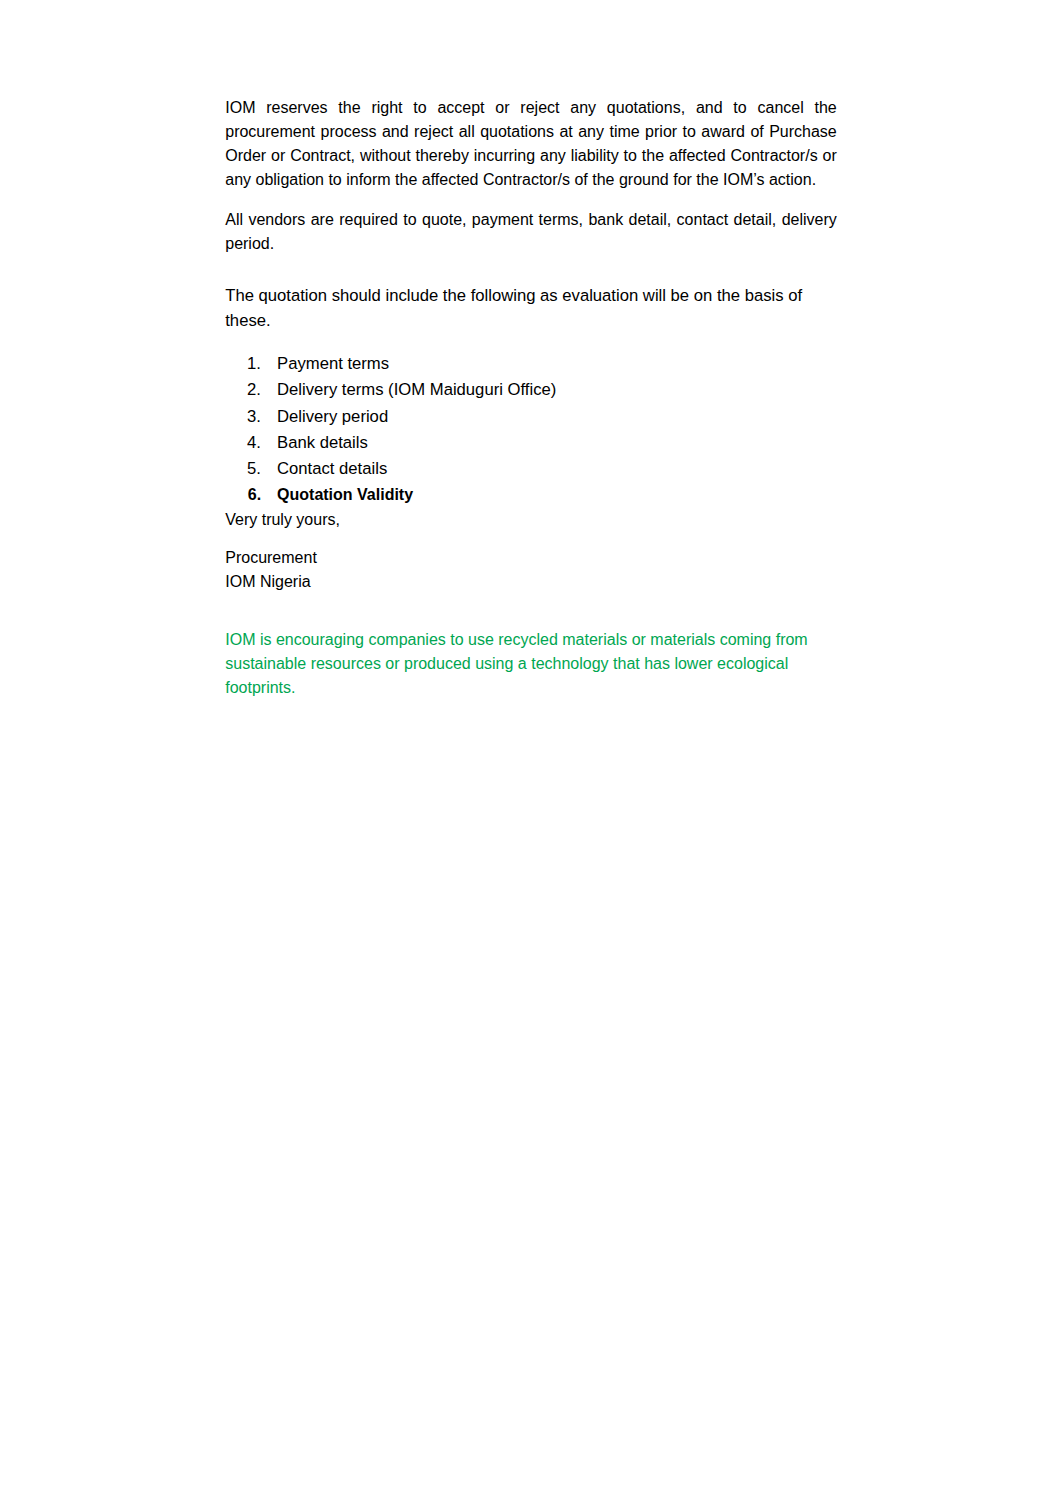IOM reserves the right to accept or reject any quotations, and to cancel the procurement process and reject all quotations at any time prior to award of Purchase Order or Contract, without thereby incurring any liability to the affected Contractor/s or any obligation to inform the affected Contractor/s of the ground for the IOM’s action.
All vendors are required to quote, payment terms, bank detail, contact detail, delivery period.
The quotation should include the following as evaluation will be on the basis of these.
Payment terms
Delivery terms (IOM Maiduguri Office)
Delivery period
Bank details
Contact details
Quotation Validity
Very truly yours,
Procurement
IOM Nigeria
IOM is encouraging companies to use recycled materials or materials coming from sustainable resources or produced using a technology that has lower ecological footprints.